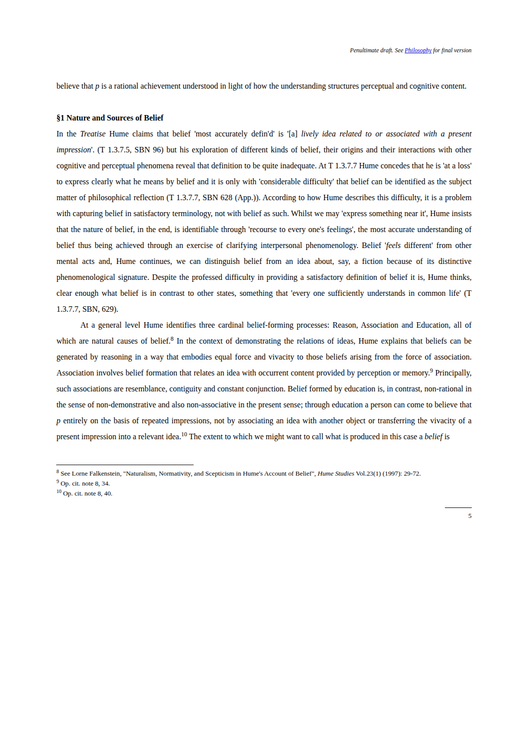Penultimate draft. See Philosophy for final version
believe that p is a rational achievement understood in light of how the understanding structures perceptual and cognitive content.
§1 Nature and Sources of Belief
In the Treatise Hume claims that belief 'most accurately defin'd' is '[a] lively idea related to or associated with a present impression'. (T 1.3.7.5, SBN 96) but his exploration of different kinds of belief, their origins and their interactions with other cognitive and perceptual phenomena reveal that definition to be quite inadequate. At T 1.3.7.7 Hume concedes that he is 'at a loss' to express clearly what he means by belief and it is only with 'considerable difficulty' that belief can be identified as the subject matter of philosophical reflection (T 1.3.7.7, SBN 628 (App.)). According to how Hume describes this difficulty, it is a problem with capturing belief in satisfactory terminology, not with belief as such. Whilst we may 'express something near it', Hume insists that the nature of belief, in the end, is identifiable through 'recourse to every one's feelings', the most accurate understanding of belief thus being achieved through an exercise of clarifying interpersonal phenomenology. Belief 'feels different' from other mental acts and, Hume continues, we can distinguish belief from an idea about, say, a fiction because of its distinctive phenomenological signature. Despite the professed difficulty in providing a satisfactory definition of belief it is, Hume thinks, clear enough what belief is in contrast to other states, something that 'every one sufficiently understands in common life' (T 1.3.7.7, SBN, 629).
At a general level Hume identifies three cardinal belief-forming processes: Reason, Association and Education, all of which are natural causes of belief.8 In the context of demonstrating the relations of ideas, Hume explains that beliefs can be generated by reasoning in a way that embodies equal force and vivacity to those beliefs arising from the force of association. Association involves belief formation that relates an idea with occurrent content provided by perception or memory.9 Principally, such associations are resemblance, contiguity and constant conjunction. Belief formed by education is, in contrast, non-rational in the sense of non-demonstrative and also non-associative in the present sense; through education a person can come to believe that p entirely on the basis of repeated impressions, not by associating an idea with another object or transferring the vivacity of a present impression into a relevant idea.10 The extent to which we might want to call what is produced in this case a belief is
8 See Lorne Falkenstein, "Naturalism, Normativity, and Scepticism in Hume's Account of Belief", Hume Studies Vol.23(1) (1997): 29-72.
9 Op. cit. note 8, 34.
10 Op. cit. note 8, 40.
5